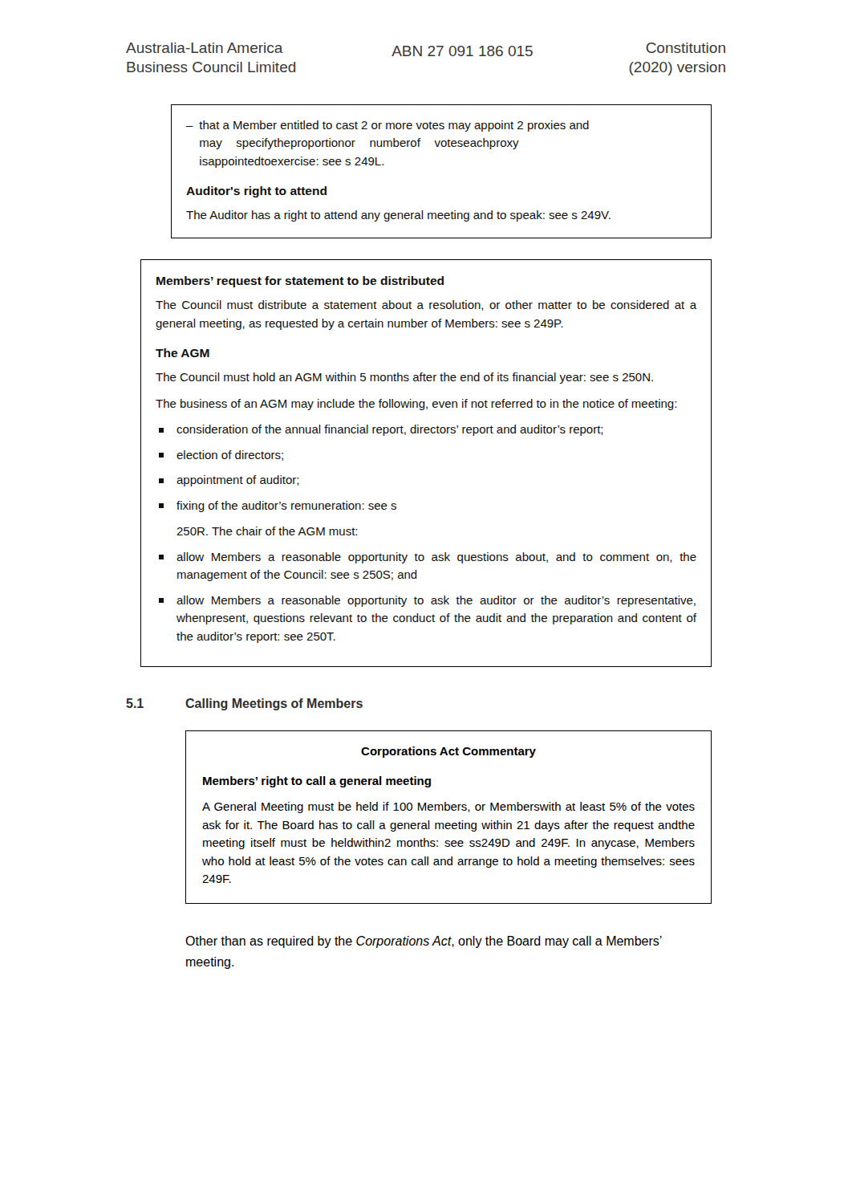Australia-Latin America
Business Council Limited
ABN 27 091 186 015
Constitution
(2020) version
– that a Member entitled to cast 2 or more votes may appoint 2 proxies and may specifytheproportionor numberof voteseachproxy isappointedtoexercise: see s 249L.
Auditor's right to attend
The Auditor has a right to attend any general meeting and to speak: see s 249V.
Members’ request for statement to be distributed
The Council must distribute a statement about a resolution, or other matter to be considered at a general meeting, as requested by a certain number of Members: see s 249P.
The AGM
The Council must hold an AGM within 5 months after the end of its financial year: see s 250N.
The business of an AGM may include the following, even if not referred to in the notice of meeting:
consideration of the annual financial report, directors’ report and auditor’s report;
election of directors;
appointment of auditor;
fixing of the auditor’s remuneration: see s
250R. The chair of the AGM must:
allow Members a reasonable opportunity to ask questions about, and to comment on, the management of the Council: see s 250S; and
allow Members a reasonable opportunity to ask the auditor or the auditor’s representative, whenpresent, questions relevant to the conduct of the audit and the preparation and content of the auditor’s report: see 250T.
5.1
Calling Meetings of Members
Corporations Act Commentary
Members’ right to call a general meeting
A General Meeting must be held if 100 Members, or Memberswith at least 5% of the votes ask for it. The Board has to call a general meeting within 21 days after the request andthe meeting itself must be heldwithin2 months: see ss249D and 249F. In anycase, Members who hold at least 5% of the votes can call and arrange to hold a meeting themselves: sees 249F.
Other than as required by the Corporations Act, only the Board may call a Members’ meeting.